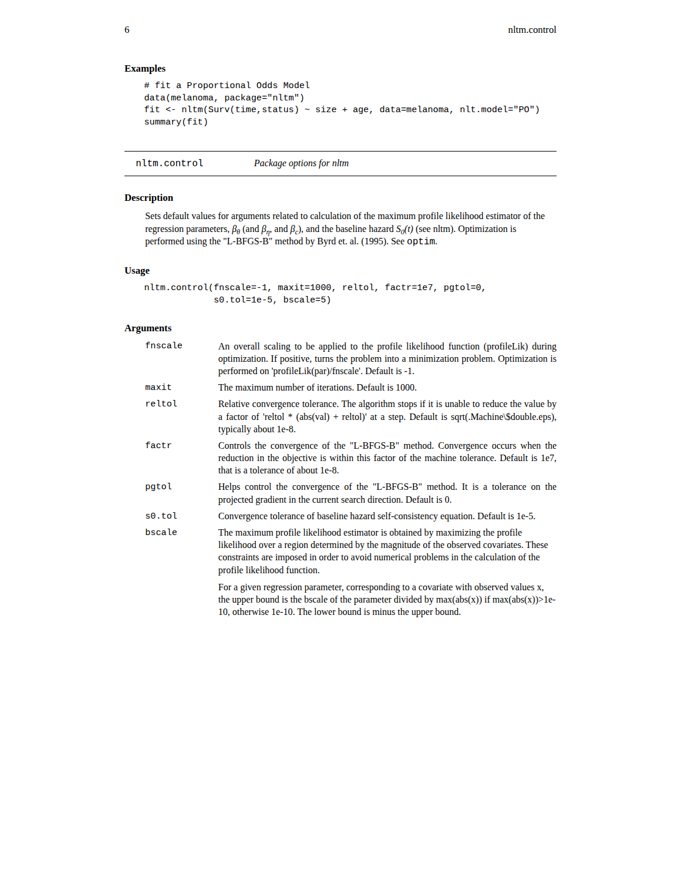6 nltm.control
Examples
# fit a Proportional Odds Model
data(melanoma, package="nltm")
fit <- nltm(Surv(time,status) ~ size + age, data=melanoma, nlt.model="PO")
summary(fit)
nltm.control Package options for nltm
Description
Sets default values for arguments related to calculation of the maximum profile likelihood estimator of the regression parameters, βθ (and βη, and βc), and the baseline hazard S0(t) (see nltm). Optimization is performed using the "L-BFGS-B" method by Byrd et. al. (1995). See optim.
Usage
nltm.control(fnscale=-1, maxit=1000, reltol, factr=1e7, pgtol=0,
             s0.tol=1e-5, bscale=5)
Arguments
fnscale
An overall scaling to be applied to the profile likelihood function (profileLik) during optimization. If positive, turns the problem into a minimization problem. Optimization is performed on 'profileLik(par)/fnscale'. Default is -1.
maxit
The maximum number of iterations. Default is 1000.
reltol
Relative convergence tolerance. The algorithm stops if it is unable to reduce the value by a factor of 'reltol * (abs(val) + reltol)' at a step. Default is sqrt(.Machine\$double.eps), typically about 1e-8.
factr
Controls the convergence of the "L-BFGS-B" method. Convergence occurs when the reduction in the objective is within this factor of the machine tolerance. Default is 1e7, that is a tolerance of about 1e-8.
pgtol
Helps control the convergence of the "L-BFGS-B" method. It is a tolerance on the projected gradient in the current search direction. Default is 0.
s0.tol
Convergence tolerance of baseline hazard self-consistency equation. Default is 1e-5.
bscale
The maximum profile likelihood estimator is obtained by maximizing the profile likelihood over a region determined by the magnitude of the observed covariates. These constraints are imposed in order to avoid numerical problems in the calculation of the profile likelihood function.
For a given regression parameter, corresponding to a covariate with observed values x, the upper bound is the bscale of the parameter divided by max(abs(x)) if max(abs(x))>1e-10, otherwise 1e-10. The lower bound is minus the upper bound.